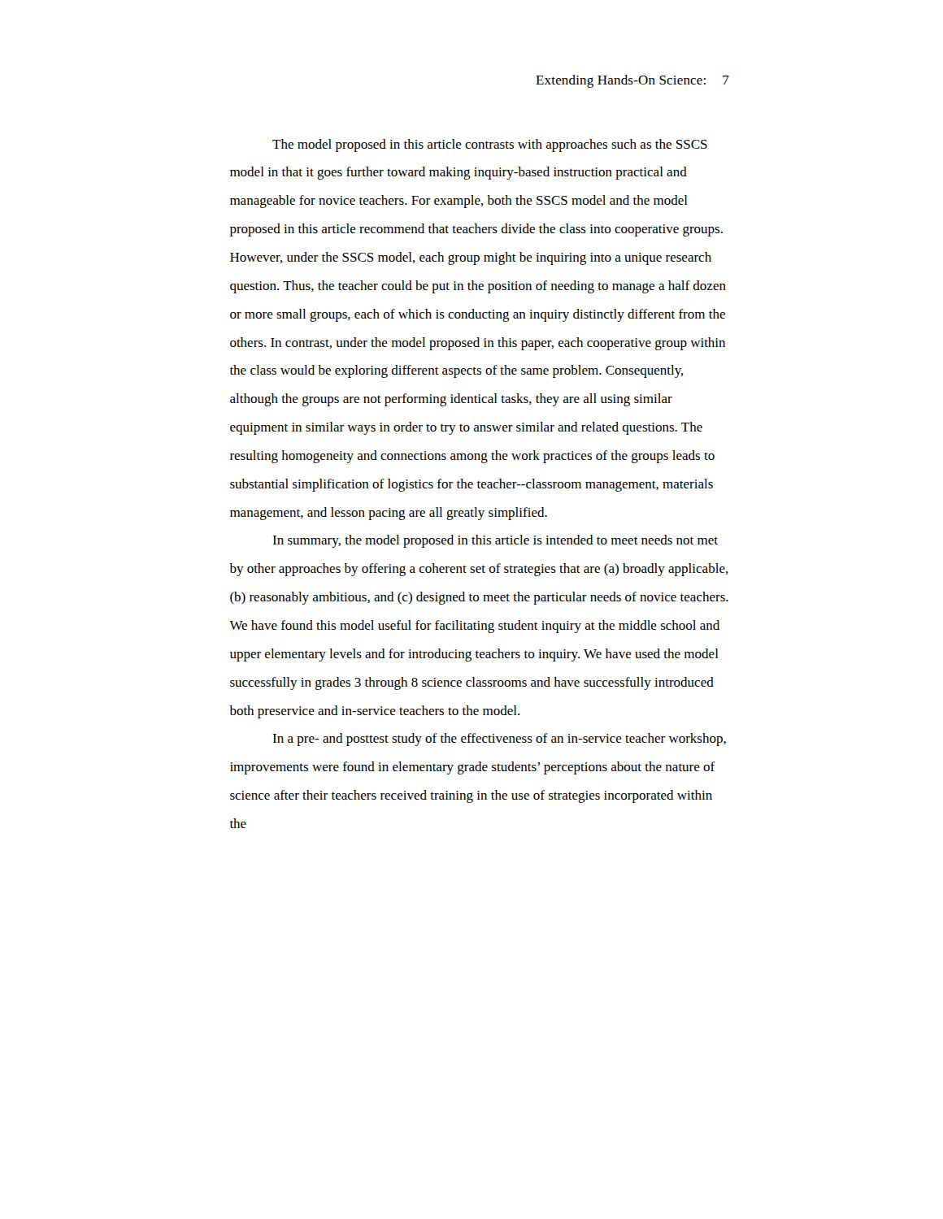Extending Hands-On Science:7
The model proposed in this article contrasts with approaches such as the SSCS model in that it goes further toward making inquiry-based instruction practical and manageable for novice teachers. For example, both the SSCS model and the model proposed in this article recommend that teachers divide the class into cooperative groups. However, under the SSCS model, each group might be inquiring into a unique research question. Thus, the teacher could be put in the position of needing to manage a half dozen or more small groups, each of which is conducting an inquiry distinctly different from the others. In contrast, under the model proposed in this paper, each cooperative group within the class would be exploring different aspects of the same problem. Consequently, although the groups are not performing identical tasks, they are all using similar equipment in similar ways in order to try to answer similar and related questions. The resulting homogeneity and connections among the work practices of the groups leads to substantial simplification of logistics for the teacher--classroom management, materials management, and lesson pacing are all greatly simplified.
In summary, the model proposed in this article is intended to meet needs not met by other approaches by offering a coherent set of strategies that are (a) broadly applicable, (b) reasonably ambitious, and (c) designed to meet the particular needs of novice teachers. We have found this model useful for facilitating student inquiry at the middle school and upper elementary levels and for introducing teachers to inquiry. We have used the model successfully in grades 3 through 8 science classrooms and have successfully introduced both preservice and in-service teachers to the model.
In a pre- and posttest study of the effectiveness of an in-service teacher workshop, improvements were found in elementary grade students’ perceptions about the nature of science after their teachers received training in the use of strategies incorporated within the